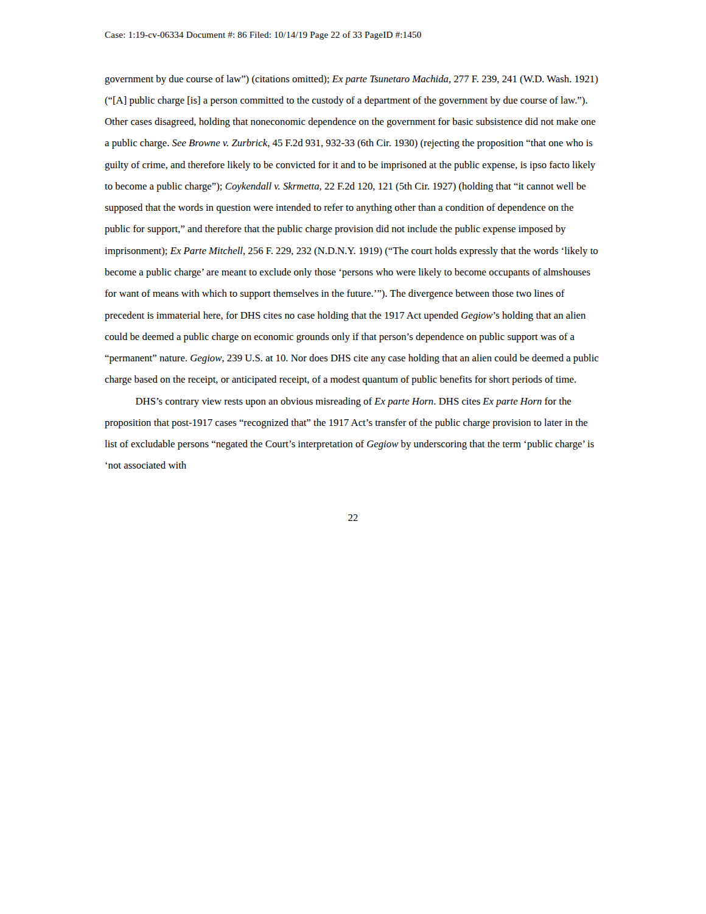Case: 1:19-cv-06334 Document #: 86 Filed: 10/14/19 Page 22 of 33 PageID #:1450
government by due course of law”) (citations omitted); Ex parte Tsunetaro Machida, 277 F. 239, 241 (W.D. Wash. 1921) (“[A] public charge [is] a person committed to the custody of a department of the government by due course of law.”). Other cases disagreed, holding that noneconomic dependence on the government for basic subsistence did not make one a public charge. See Browne v. Zurbrick, 45 F.2d 931, 932-33 (6th Cir. 1930) (rejecting the proposition “that one who is guilty of crime, and therefore likely to be convicted for it and to be imprisoned at the public expense, is ipso facto likely to become a public charge”); Coykendall v. Skrmetta, 22 F.2d 120, 121 (5th Cir. 1927) (holding that “it cannot well be supposed that the words in question were intended to refer to anything other than a condition of dependence on the public for support,” and therefore that the public charge provision did not include the public expense imposed by imprisonment); Ex Parte Mitchell, 256 F. 229, 232 (N.D.N.Y. 1919) (“The court holds expressly that the words ‘likely to become a public charge’ are meant to exclude only those ‘persons who were likely to become occupants of almshouses for want of means with which to support themselves in the future.’”). The divergence between those two lines of precedent is immaterial here, for DHS cites no case holding that the 1917 Act upended Gegiow’s holding that an alien could be deemed a public charge on economic grounds only if that person’s dependence on public support was of a “permanent” nature. Gegiow, 239 U.S. at 10. Nor does DHS cite any case holding that an alien could be deemed a public charge based on the receipt, or anticipated receipt, of a modest quantum of public benefits for short periods of time.
DHS’s contrary view rests upon an obvious misreading of Ex parte Horn. DHS cites Ex parte Horn for the proposition that post-1917 cases “recognized that” the 1917 Act’s transfer of the public charge provision to later in the list of excludable persons “negated the Court’s interpretation of Gegiow by underscoring that the term ‘public charge’ is ‘not associated with
22